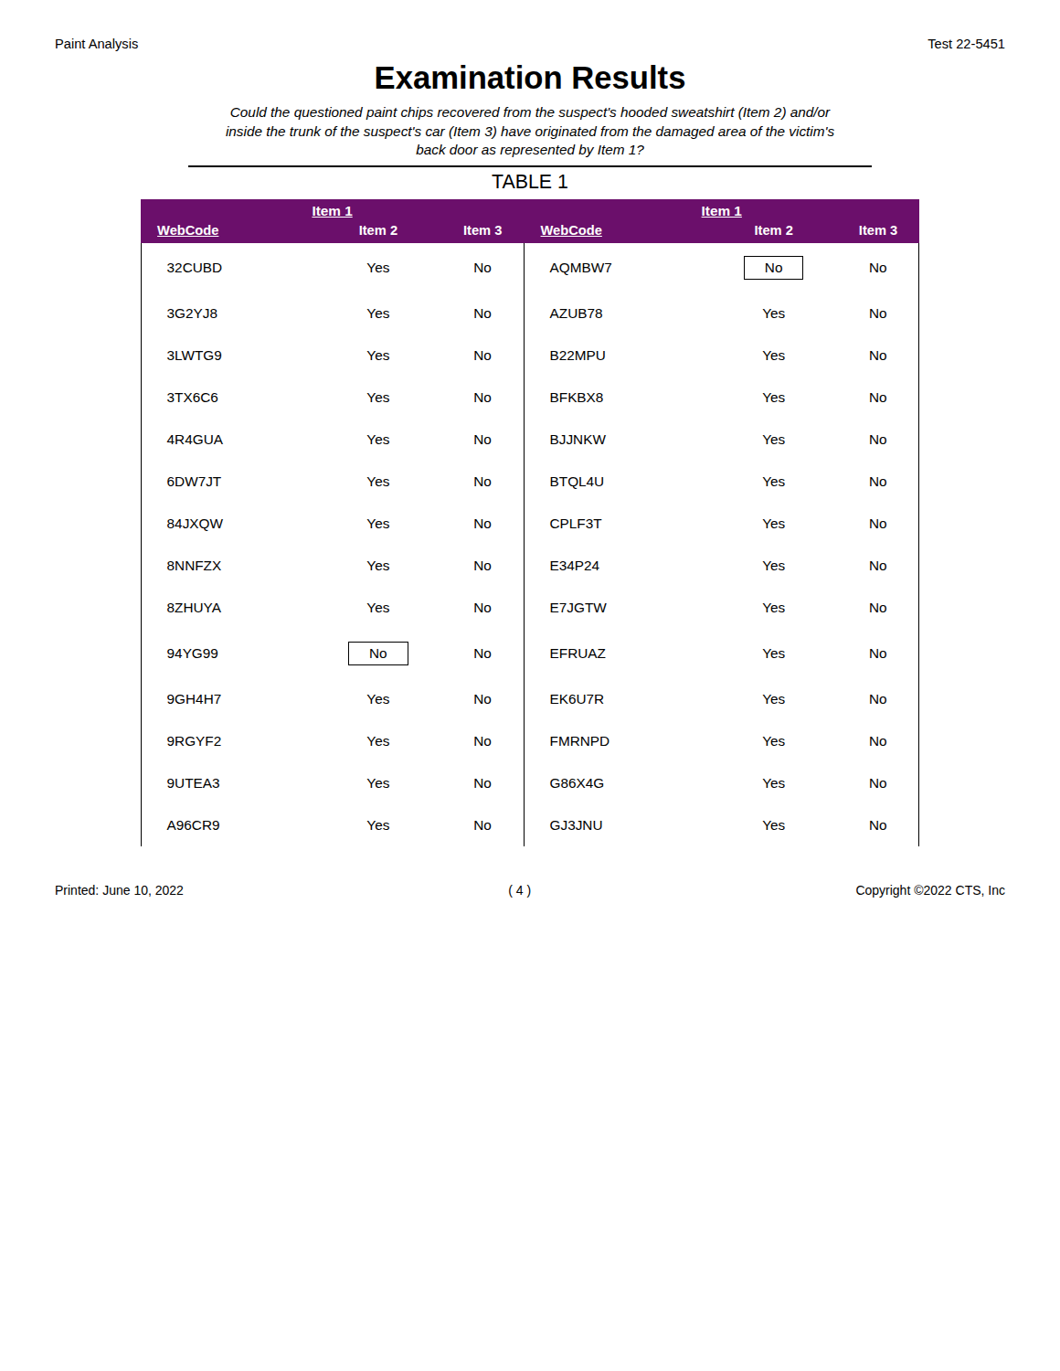Paint Analysis
Test 22-5451
Examination Results
Could the questioned paint chips recovered from the suspect's hooded sweatshirt (Item 2) and/or inside the trunk of the suspect's car (Item 3) have originated from the damaged area of the victim's back door as represented by Item 1?
TABLE 1
| Item 1 | | Item 1 |
| --- | --- | --- |
| WebCode | Item 2 | Item 3 | | WebCode | Item 2 | Item 3 |
| 32CUBD | Yes | No | | AQMBW7 | No | No |
| 3G2YJ8 | Yes | No | | AZUB78 | Yes | No |
| 3LWTG9 | Yes | No | | B22MPU | Yes | No |
| 3TX6C6 | Yes | No | | BFKBX8 | Yes | No |
| 4R4GUA | Yes | No | | BJJNKW | Yes | No |
| 6DW7JT | Yes | No | | BTQL4U | Yes | No |
| 84JXQW | Yes | No | | CPLF3T | Yes | No |
| 8NNFZX | Yes | No | | E34P24 | Yes | No |
| 8ZHUYA | Yes | No | | E7JGTW | Yes | No |
| 94YG99 | No | No | | EFRUAZ | Yes | No |
| 9GH4H7 | Yes | No | | EK6U7R | Yes | No |
| 9RGYF2 | Yes | No | | FMRNPD | Yes | No |
| 9UTEA3 | Yes | No | | G86X4G | Yes | No |
| A96CR9 | Yes | No | | GJ3JNU | Yes | No |
Printed: June 10, 2022
( 4 )
Copyright ©2022 CTS, Inc